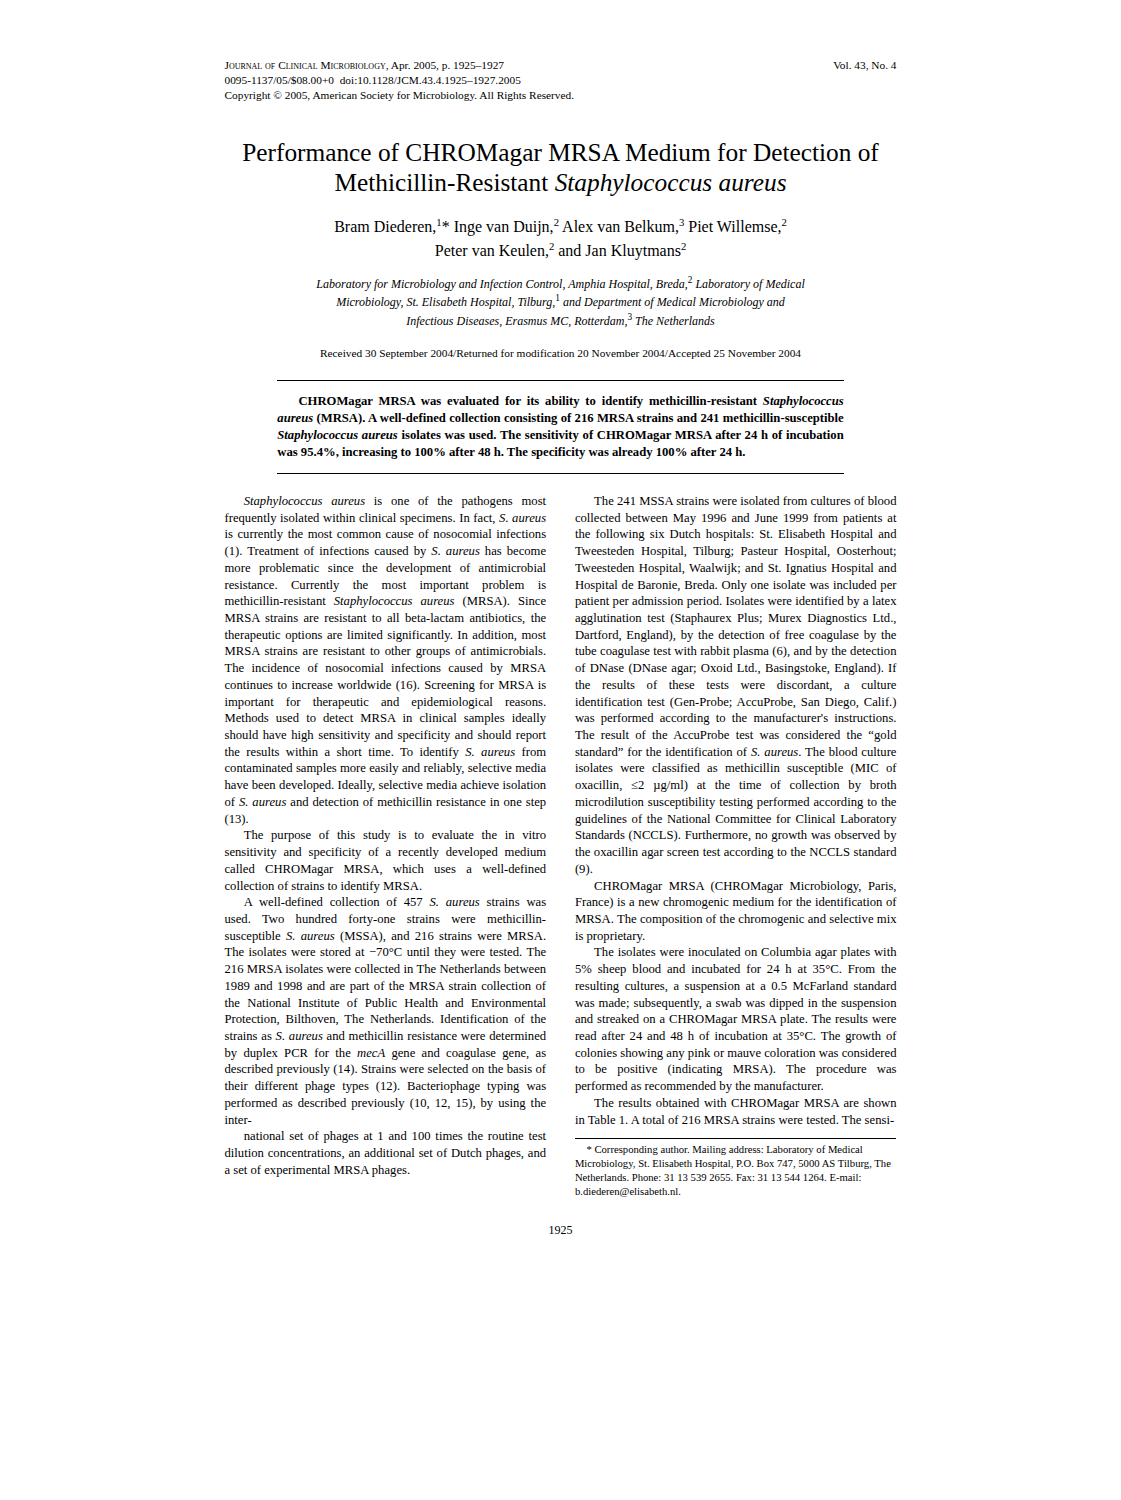Journal of Clinical Microbiology, Apr. 2005, p. 1925–1927
Vol. 43, No. 4
0095-1137/05/$08.00+0 doi:10.1128/JCM.43.4.1925–1927.2005
Copyright © 2005, American Society for Microbiology. All Rights Reserved.
Performance of CHROMagar MRSA Medium for Detection of
Methicillin-Resistant Staphylococcus aureus
Bram Diederen,1* Inge van Duijn,2 Alex van Belkum,3 Piet Willemse,2
Peter van Keulen,2 and Jan Kluytmans2
Laboratory for Microbiology and Infection Control, Amphia Hospital, Breda,2 Laboratory of Medical
Microbiology, St. Elisabeth Hospital, Tilburg,1 and Department of Medical Microbiology and
Infectious Diseases, Erasmus MC, Rotterdam,3 The Netherlands
Received 30 September 2004/Returned for modification 20 November 2004/Accepted 25 November 2004
CHROMagar MRSA was evaluated for its ability to identify methicillin-resistant Staphylococcus aureus (MRSA). A well-defined collection consisting of 216 MRSA strains and 241 methicillin-susceptible Staphylococcus aureus isolates was used. The sensitivity of CHROMagar MRSA after 24 h of incubation was 95.4%, increasing to 100% after 48 h. The specificity was already 100% after 24 h.
Staphylococcus aureus is one of the pathogens most frequently isolated within clinical specimens. In fact, S. aureus is currently the most common cause of nosocomial infections (1). Treatment of infections caused by S. aureus has become more problematic since the development of antimicrobial resistance. Currently the most important problem is methicillin-resistant Staphylococcus aureus (MRSA). Since MRSA strains are resistant to all beta-lactam antibiotics, the therapeutic options are limited significantly. In addition, most MRSA strains are resistant to other groups of antimicrobials. The incidence of nosocomial infections caused by MRSA continues to increase worldwide (16). Screening for MRSA is important for therapeutic and epidemiological reasons. Methods used to detect MRSA in clinical samples ideally should have high sensitivity and specificity and should report the results within a short time. To identify S. aureus from contaminated samples more easily and reliably, selective media have been developed. Ideally, selective media achieve isolation of S. aureus and detection of methicillin resistance in one step (13).
The purpose of this study is to evaluate the in vitro sensitivity and specificity of a recently developed medium called CHROMagar MRSA, which uses a well-defined collection of strains to identify MRSA.
A well-defined collection of 457 S. aureus strains was used. Two hundred forty-one strains were methicillin-susceptible S. aureus (MSSA), and 216 strains were MRSA. The isolates were stored at −70°C until they were tested. The 216 MRSA isolates were collected in The Netherlands between 1989 and 1998 and are part of the MRSA strain collection of the National Institute of Public Health and Environmental Protection, Bilthoven, The Netherlands. Identification of the strains as S. aureus and methicillin resistance were determined by duplex PCR for the mecA gene and coagulase gene, as described previously (14). Strains were selected on the basis of their different phage types (12). Bacteriophage typing was performed as described previously (10, 12, 15), by using the inter-
national set of phages at 1 and 100 times the routine test dilution concentrations, an additional set of Dutch phages, and a set of experimental MRSA phages.
The 241 MSSA strains were isolated from cultures of blood collected between May 1996 and June 1999 from patients at the following six Dutch hospitals: St. Elisabeth Hospital and Tweesteden Hospital, Tilburg; Pasteur Hospital, Oosterhout; Tweesteden Hospital, Waalwijk; and St. Ignatius Hospital and Hospital de Baronie, Breda. Only one isolate was included per patient per admission period. Isolates were identified by a latex agglutination test (Staphaurex Plus; Murex Diagnostics Ltd., Dartford, England), by the detection of free coagulase by the tube coagulase test with rabbit plasma (6), and by the detection of DNase (DNase agar; Oxoid Ltd., Basingstoke, England). If the results of these tests were discordant, a culture identification test (Gen-Probe; AccuProbe, San Diego, Calif.) was performed according to the manufacturer's instructions. The result of the AccuProbe test was considered the “gold standard” for the identification of S. aureus. The blood culture isolates were classified as methicillin susceptible (MIC of oxacillin, ≤2 µg/ml) at the time of collection by broth microdilution susceptibility testing performed according to the guidelines of the National Committee for Clinical Laboratory Standards (NCCLS). Furthermore, no growth was observed by the oxacillin agar screen test according to the NCCLS standard (9).
CHROMagar MRSA (CHROMagar Microbiology, Paris, France) is a new chromogenic medium for the identification of MRSA. The composition of the chromogenic and selective mix is proprietary.
The isolates were inoculated on Columbia agar plates with 5% sheep blood and incubated for 24 h at 35°C. From the resulting cultures, a suspension at a 0.5 McFarland standard was made; subsequently, a swab was dipped in the suspension and streaked on a CHROMagar MRSA plate. The results were read after 24 and 48 h of incubation at 35°C. The growth of colonies showing any pink or mauve coloration was considered to be positive (indicating MRSA). The procedure was performed as recommended by the manufacturer.
The results obtained with CHROMagar MRSA are shown in Table 1. A total of 216 MRSA strains were tested. The sensi-
* Corresponding author. Mailing address: Laboratory of Medical Microbiology, St. Elisabeth Hospital, P.O. Box 747, 5000 AS Tilburg, The Netherlands. Phone: 31 13 539 2655. Fax: 31 13 544 1264. E-mail: b.diederen@elisabeth.nl.
1925